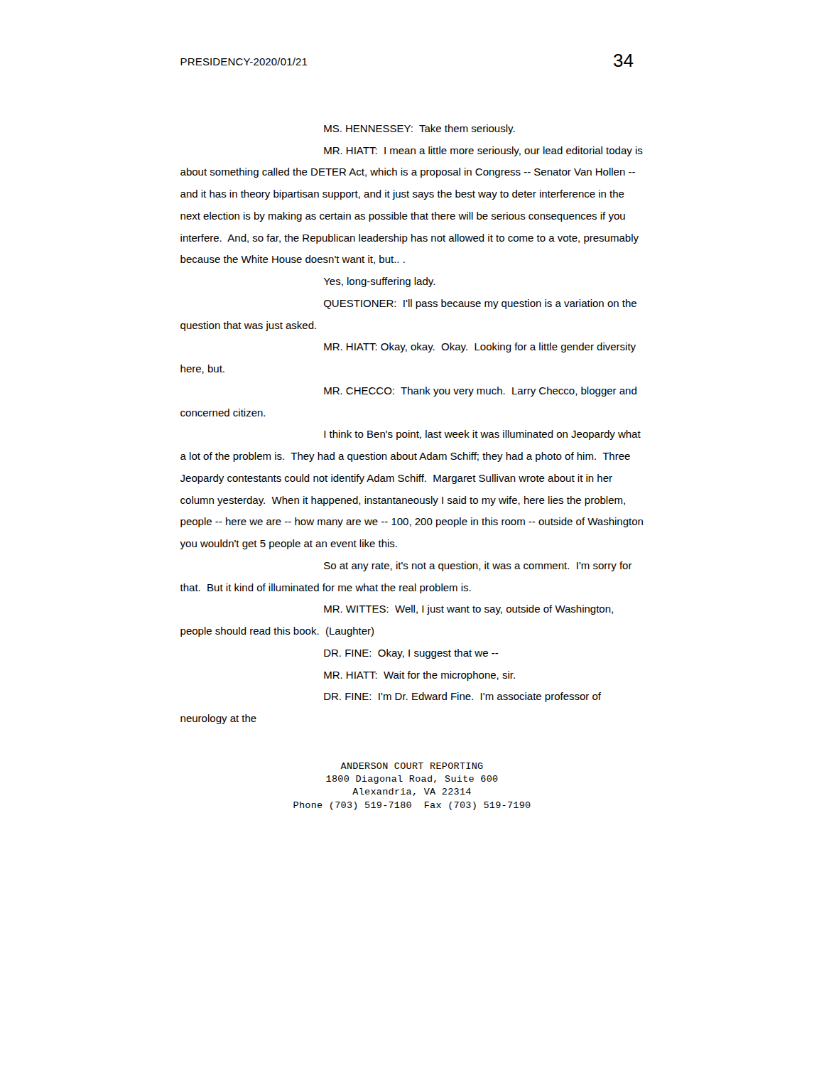PRESIDENCY-2020/01/21
34
MS. HENNESSEY: Take them seriously.
MR. HIATT: I mean a little more seriously, our lead editorial today is about something called the DETER Act, which is a proposal in Congress -- Senator Van Hollen -- and it has in theory bipartisan support, and it just says the best way to deter interference in the next election is by making as certain as possible that there will be serious consequences if you interfere. And, so far, the Republican leadership has not allowed it to come to a vote, presumably because the White House doesn't want it, but.. .
Yes, long-suffering lady.
QUESTIONER: I'll pass because my question is a variation on the question that was just asked.
MR. HIATT: Okay, okay. Okay. Looking for a little gender diversity here, but.
MR. CHECCO: Thank you very much. Larry Checco, blogger and concerned citizen.
I think to Ben's point, last week it was illuminated on Jeopardy what a lot of the problem is. They had a question about Adam Schiff; they had a photo of him. Three Jeopardy contestants could not identify Adam Schiff. Margaret Sullivan wrote about it in her column yesterday. When it happened, instantaneously I said to my wife, here lies the problem, people -- here we are -- how many are we -- 100, 200 people in this room -- outside of Washington you wouldn't get 5 people at an event like this.
So at any rate, it's not a question, it was a comment. I'm sorry for that. But it kind of illuminated for me what the real problem is.
MR. WITTES: Well, I just want to say, outside of Washington, people should read this book. (Laughter)
DR. FINE: Okay, I suggest that we --
MR. HIATT: Wait for the microphone, sir.
DR. FINE: I'm Dr. Edward Fine. I'm associate professor of neurology at the
ANDERSON COURT REPORTING
1800 Diagonal Road, Suite 600
Alexandria, VA 22314
Phone (703) 519-7180 Fax (703) 519-7190